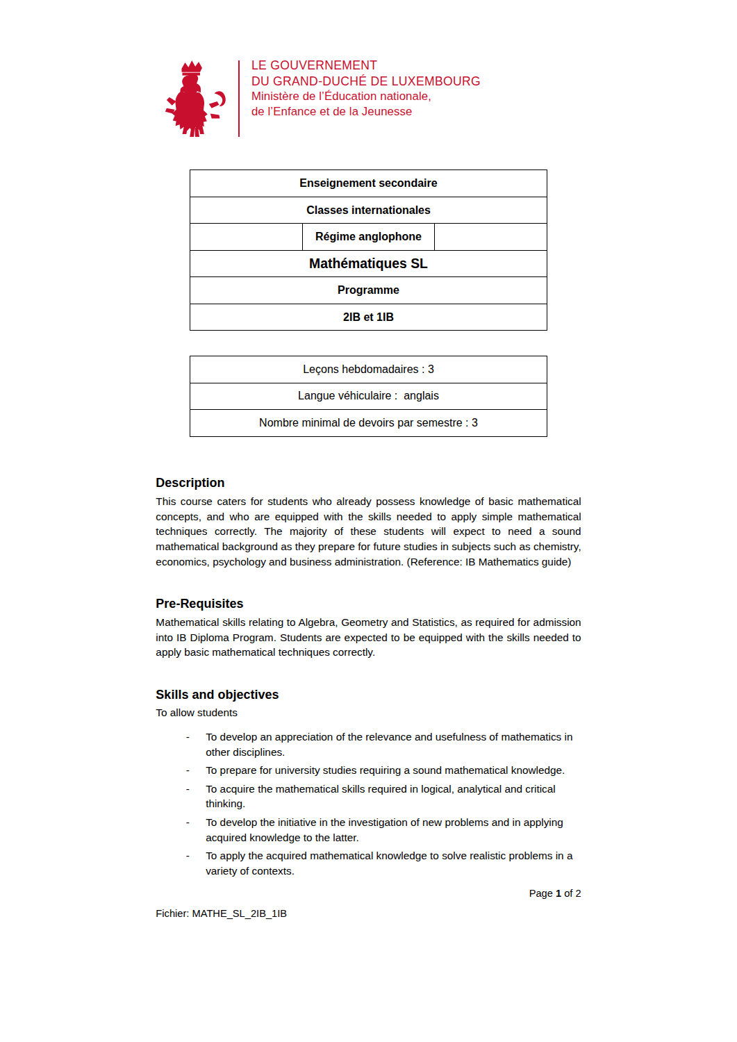LE GOUVERNEMENT
DU GRAND-DUCHÉ DE LUXEMBOURG
Ministère de l’Éducation nationale,
de l’Enfance et de la Jeunesse
| Enseignement secondaire |
| Classes internationales |
| | Régime anglophone | |
| Mathématiques SL |
| Programme |
| 2IB et 1IB |
| Leçons hebdomadaires : 3 |
| Langue véhiculaire : anglais |
| Nombre minimal de devoirs par semestre : 3 |
Description
This course caters for students who already possess knowledge of basic mathematical concepts, and who are equipped with the skills needed to apply simple mathematical techniques correctly. The majority of these students will expect to need a sound mathematical background as they prepare for future studies in subjects such as chemistry, economics, psychology and business administration. (Reference: IB Mathematics guide)
Pre-Requisites
Mathematical skills relating to Algebra, Geometry and Statistics, as required for admission into IB Diploma Program. Students are expected to be equipped with the skills needed to apply basic mathematical techniques correctly.
Skills and objectives
To allow students
To develop an appreciation of the relevance and usefulness of mathematics in other disciplines.
To prepare for university studies requiring a sound mathematical knowledge.
To acquire the mathematical skills required in logical, analytical and critical thinking.
To develop the initiative in the investigation of new problems and in applying acquired knowledge to the latter.
To apply the acquired mathematical knowledge to solve realistic problems in a variety of contexts.
Page 1 of 2
Fichier: MATHE_SL_2IB_1IB